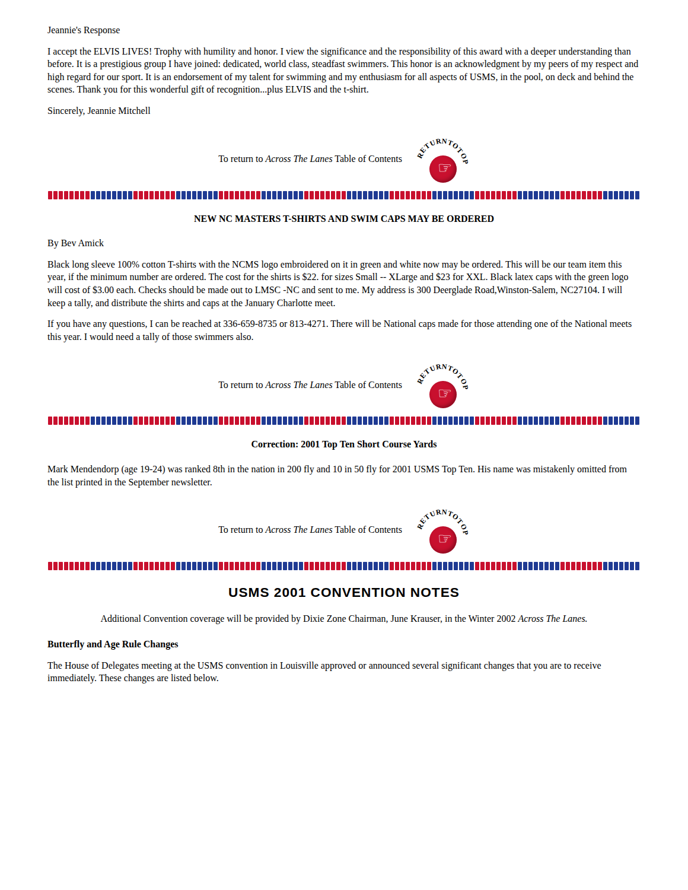Jeannie's Response
I accept the ELVIS LIVES! Trophy with humility and honor. I view the significance and the responsibility of this award with a deeper understanding than before. It is a prestigious group I have joined: dedicated, world class, steadfast swimmers. This honor is an acknowledgment by my peers of my respect and high regard for our sport. It is an endorsement of my talent for swimming and my enthusiasm for all aspects of USMS, in the pool, on deck and behind the scenes. Thank you for this wonderful gift of recognition...plus ELVIS and the t-shirt.
Sincerely, Jeannie Mitchell
To return to Across The Lanes Table of Contents R E T U R N T O T O P ☞
NEW NC MASTERS T-SHIRTS AND SWIM CAPS MAY BE ORDERED
By Bev Amick
Black long sleeve 100% cotton T-shirts with the NCMS logo embroidered on it in green and white now may be ordered. This will be our team item this year, if the minimum number are ordered. The cost for the shirts is $22. for sizes Small -- XLarge and $23 for XXL. Black latex caps with the green logo will cost of $3.00 each. Checks should be made out to LMSC -NC and sent to me. My address is 300 Deerglade Road,Winston-Salem, NC27104. I will keep a tally, and distribute the shirts and caps at the January Charlotte meet.
If you have any questions, I can be reached at 336-659-8735 or 813-4271. There will be National caps made for those attending one of the National meets this year. I would need a tally of those swimmers also.
To return to Across The Lanes Table of Contents R E T U R N T O T O P ☞
Correction: 2001 Top Ten Short Course Yards
Mark Mendendorp (age 19-24) was ranked 8th in the nation in 200 fly and 10 in 50 fly for 2001 USMS Top Ten. His name was mistakenly omitted from the list printed in the September newsletter.
To return to Across The Lanes Table of Contents R E T U R N T O T O P ☞
USMS 2001 CONVENTION NOTES
Additional Convention coverage will be provided by Dixie Zone Chairman, June Krauser, in the Winter 2002 Across The Lanes.
Butterfly and Age Rule Changes
The House of Delegates meeting at the USMS convention in Louisville approved or announced several significant changes that you are to receive immediately. These changes are listed below.